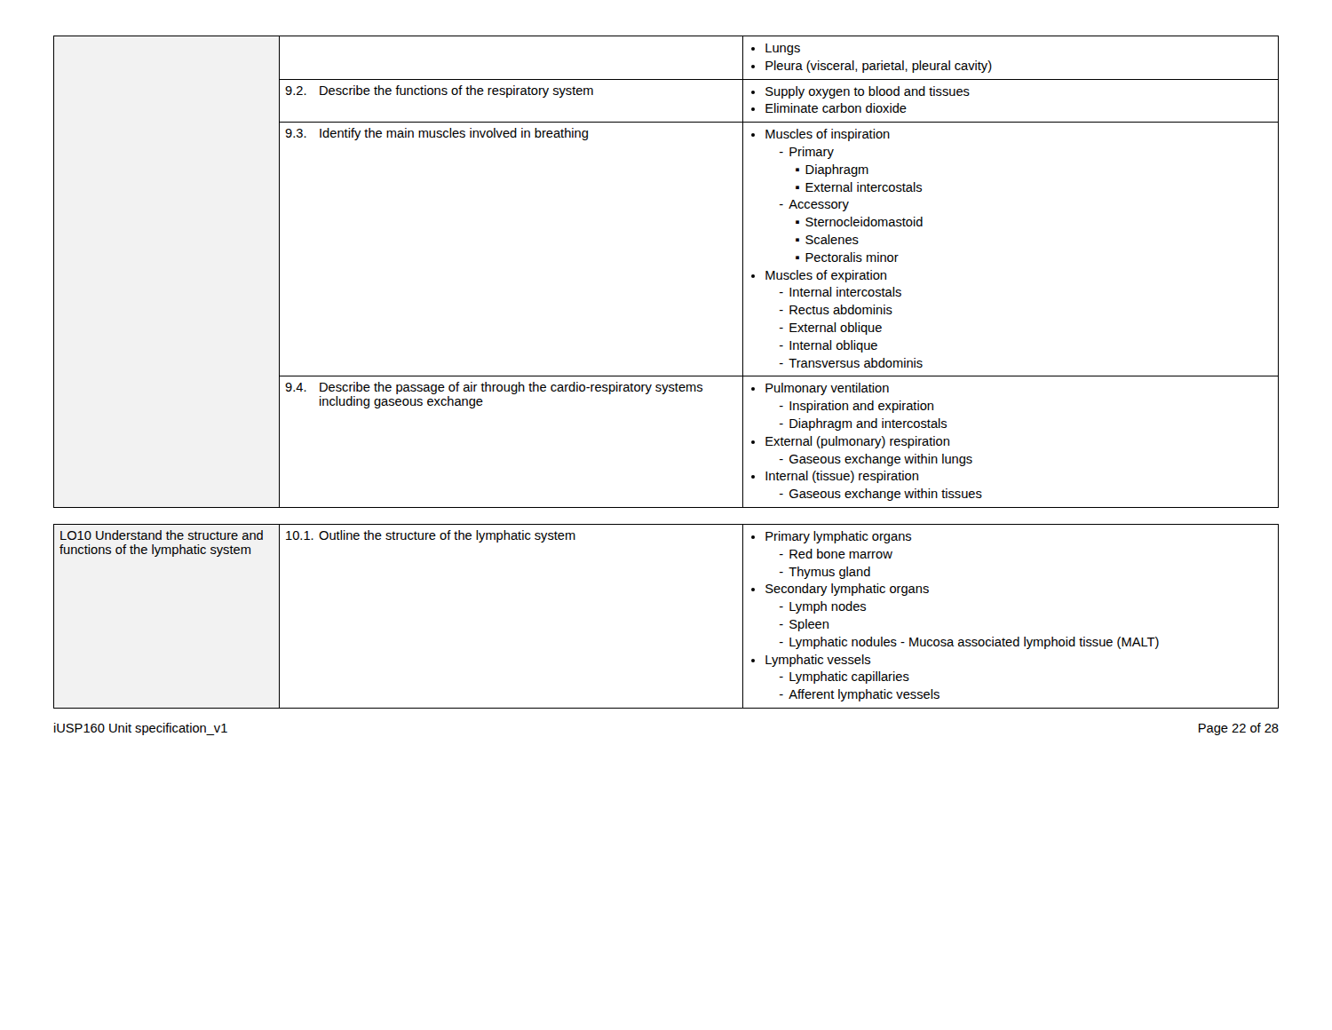| | | Lungs Pleura (visceral, parietal, pleural cavity) |
| 9.2. Describe the functions of the respiratory system | Supply oxygen to blood and tissues Eliminate carbon dioxide |
| 9.3. Identify the main muscles involved in breathing | Muscles of inspiration Primary Diaphragm External intercostals Accessory Sternocleidomastoid Scalenes Pectoralis minor Muscles of expiration Internal intercostals Rectus abdominis External oblique Internal oblique Transversus abdominis |
| 9.4. Describe the passage of air through the cardio-respiratory systems including gaseous exchange | Pulmonary ventilation Inspiration and expiration Diaphragm and intercostals External (pulmonary) respiration Gaseous exchange within lungs Internal (tissue) respiration Gaseous exchange within tissues |
| LO10 Understand the structure and functions of the lymphatic system | 10.1. Outline the structure of the lymphatic system | Primary lymphatic organs Red bone marrow Thymus gland Secondary lymphatic organs Lymph nodes Spleen Lymphatic nodules - Mucosa associated lymphoid tissue (MALT) Lymphatic vessels Lymphatic capillaries Afferent lymphatic vessels |
iUSP160 Unit specification_v1 Page 22 of 28